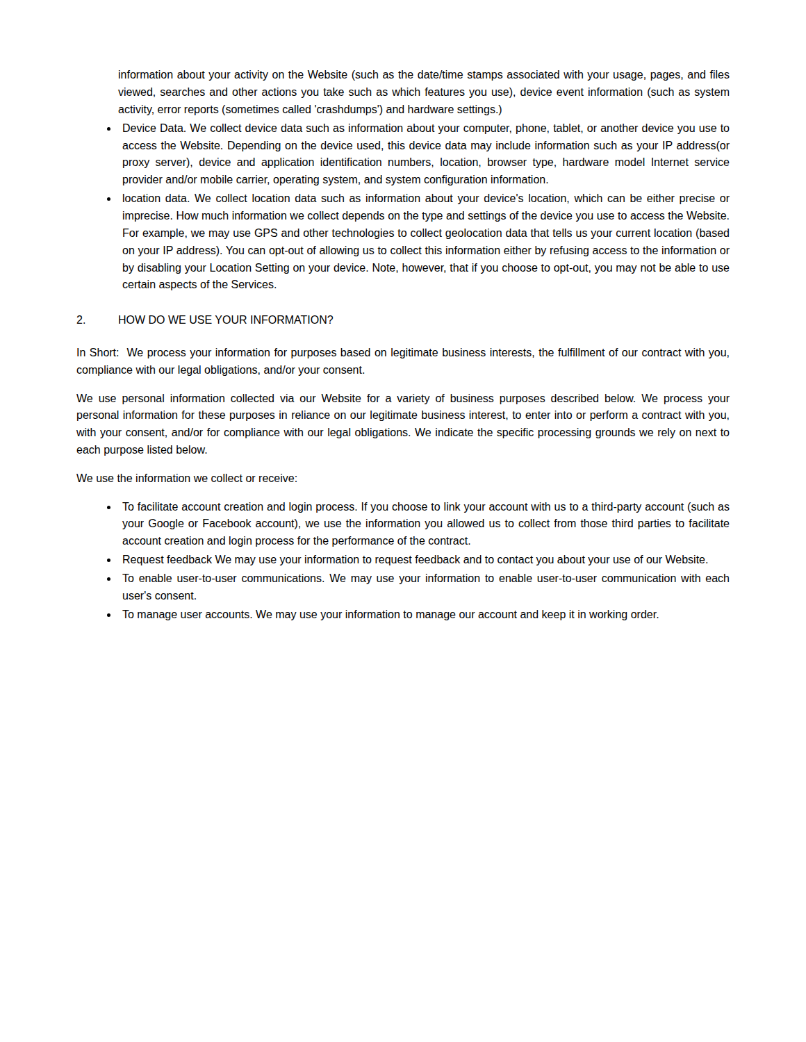information about your activity on the Website (such as the date/time stamps associated with your usage, pages, and files viewed, searches and other actions you take such as which features you use), device event information (such as system activity, error reports (sometimes called 'crashdumps') and hardware settings.)
Device Data. We collect device data such as information about your computer, phone, tablet, or another device you use to access the Website. Depending on the device used, this device data may include information such as your IP address(or proxy server), device and application identification numbers, location, browser type, hardware model Internet service provider and/or mobile carrier, operating system, and system configuration information.
location data. We collect location data such as information about your device's location, which can be either precise or imprecise. How much information we collect depends on the type and settings of the device you use to access the Website. For example, we may use GPS and other technologies to collect geolocation data that tells us your current location (based on your IP address). You can opt-out of allowing us to collect this information either by refusing access to the information or by disabling your Location Setting on your device. Note, however, that if you choose to opt-out, you may not be able to use certain aspects of the Services.
2. HOW DO WE USE YOUR INFORMATION?
In Short: We process your information for purposes based on legitimate business interests, the fulfillment of our contract with you, compliance with our legal obligations, and/or your consent.
We use personal information collected via our Website for a variety of business purposes described below. We process your personal information for these purposes in reliance on our legitimate business interest, to enter into or perform a contract with you, with your consent, and/or for compliance with our legal obligations. We indicate the specific processing grounds we rely on next to each purpose listed below.
We use the information we collect or receive:
To facilitate account creation and login process. If you choose to link your account with us to a third-party account (such as your Google or Facebook account), we use the information you allowed us to collect from those third parties to facilitate account creation and login process for the performance of the contract.
Request feedback We may use your information to request feedback and to contact you about your use of our Website.
To enable user-to-user communications. We may use your information to enable user-to-user communication with each user's consent.
To manage user accounts. We may use your information to manage our account and keep it in working order.